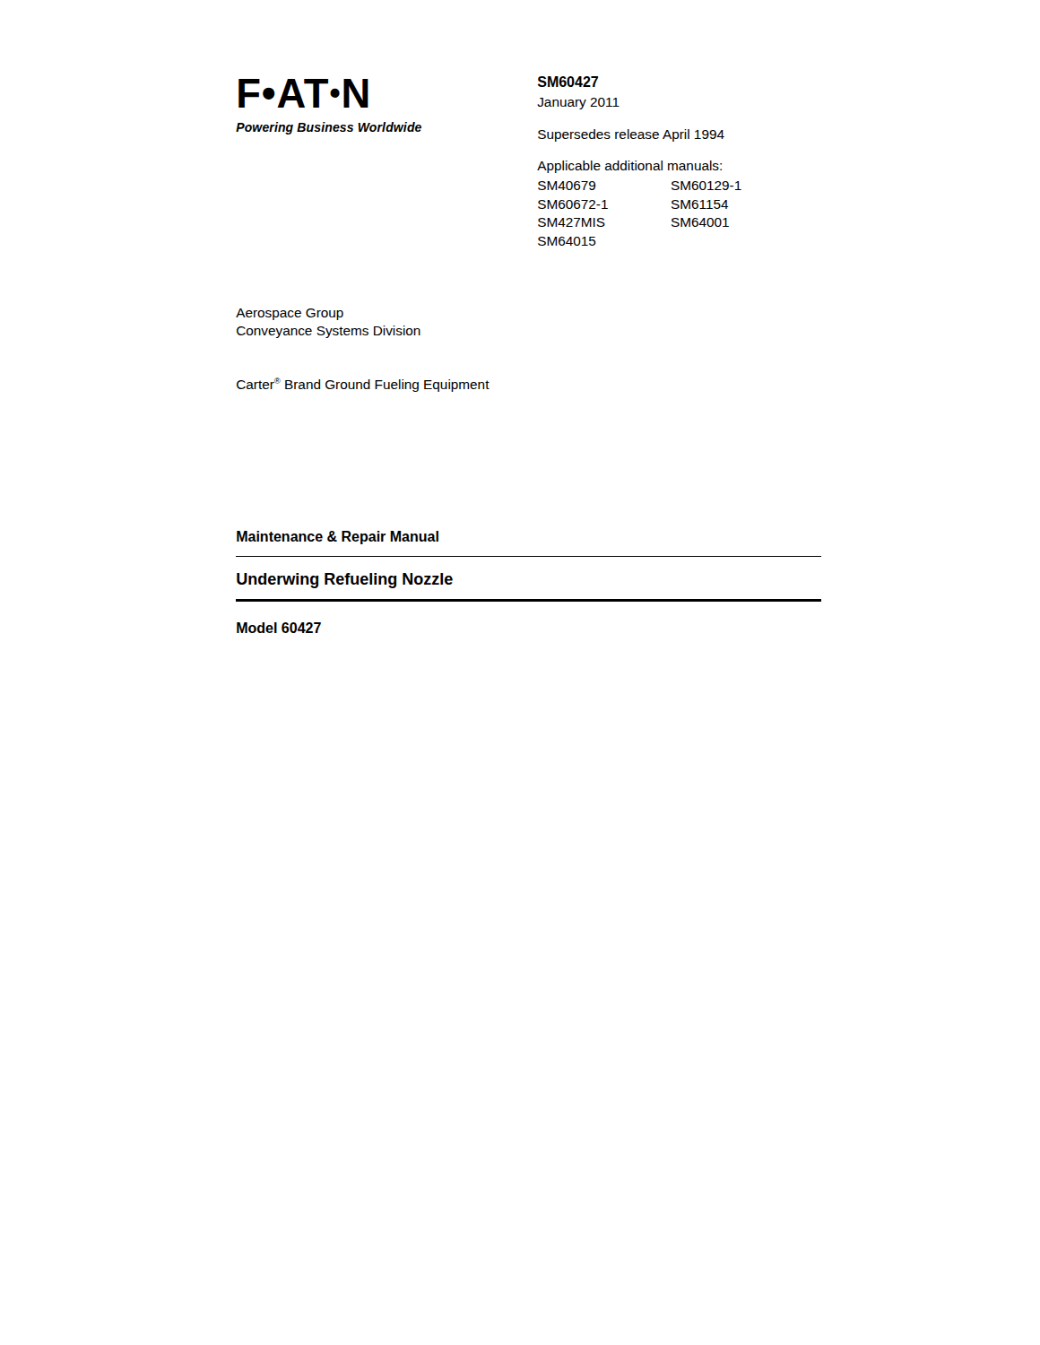F•AT•N
Powering Business Worldwide
SM60427
January 2011
Supersedes release April 1994
Applicable additional manuals:
SM40679
SM60129-1
SM60672-1
SM61154
SM427MIS
SM64001
SM64015
Aerospace Group
Conveyance Systems Division
Carter® Brand Ground Fueling Equipment
Maintenance & Repair Manual
Underwing Refueling Nozzle
Model 60427